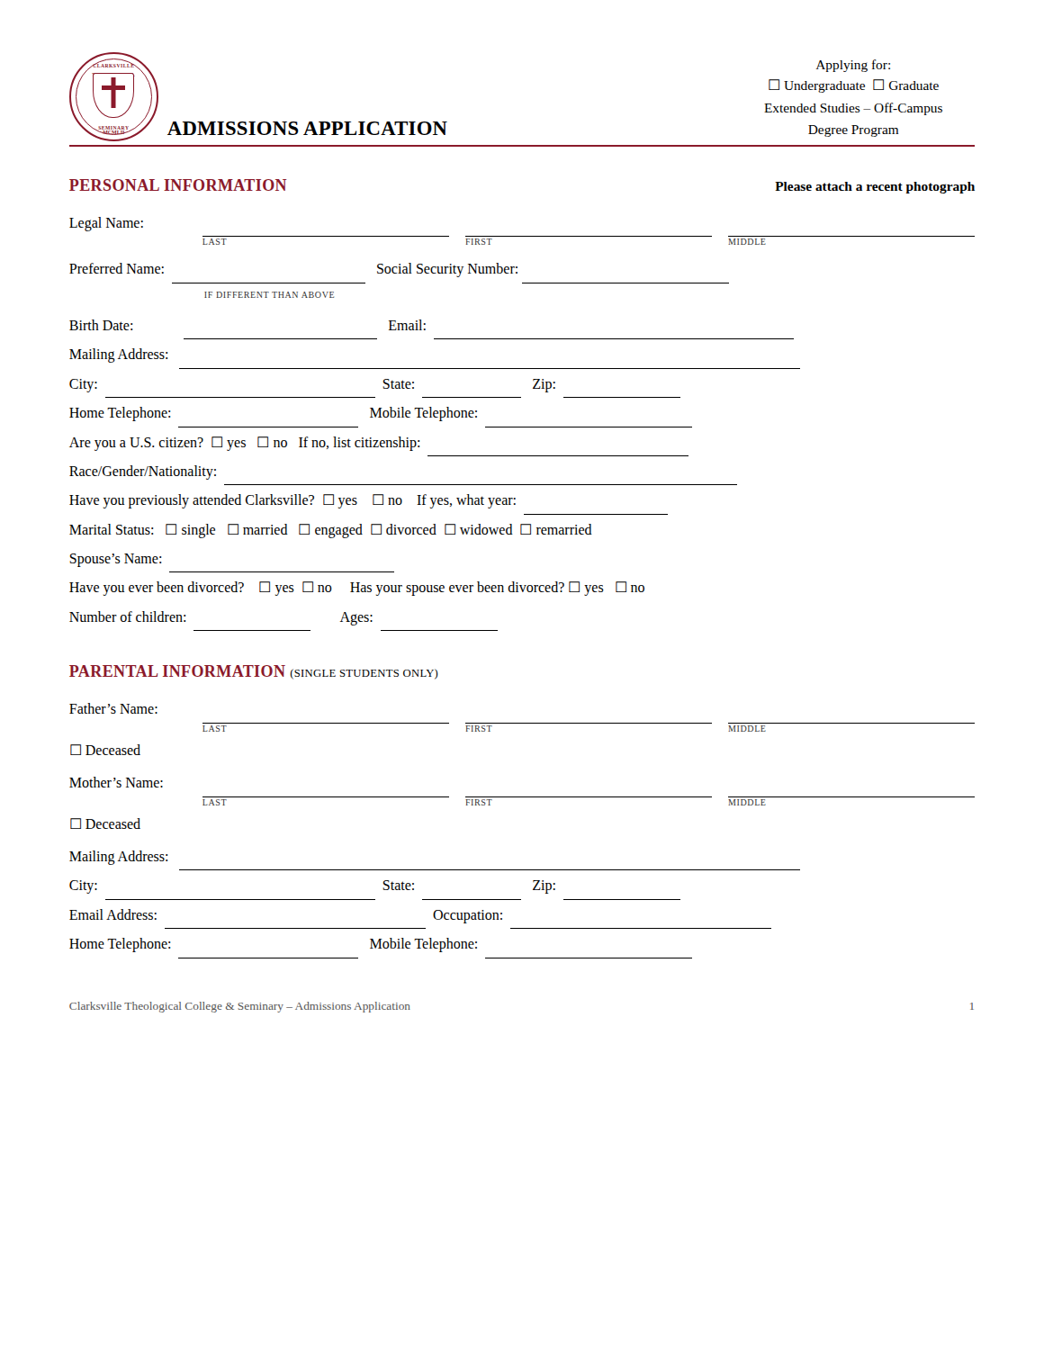CLARKSVILLE THEOLOGICAL
SEMINARY
MCMLII
ADMISSIONS APPLICATION
Applying for:
☐ Undergraduate ☐ Graduate
Extended Studies – Off-Campus
Degree Program
PERSONAL INFORMATION
Please attach a recent photograph
Legal Name:
Last
First
Middle
Preferred Name: Social Security Number:
If different than above
Birth Date: Email:
Mailing Address:
City: State: Zip:
Home Telephone: Mobile Telephone:
Are you a U.S. citizen? ☐ yes ☐ no If no, list citizenship:
Race/Gender/Nationality:
Have you previously attended Clarksville? ☐ yes ☐ no If yes, what year:
Marital Status: ☐ single ☐ married ☐ engaged ☐ divorced ☐ widowed ☐ remarried
Spouse’s Name:
Have you ever been divorced? ☐ yes ☐ no Has your spouse ever been divorced? ☐ yes ☐ no
Number of children: Ages:
PARENTAL INFORMATION (single students only)
Father’s Name:
Last
First
Middle
☐ Deceased
Mother’s Name:
Last
First
Middle
☐ Deceased
Mailing Address:
City: State: Zip:
Email Address: Occupation:
Home Telephone: Mobile Telephone:
Clarksville Theological College & Seminary – Admissions Application 1